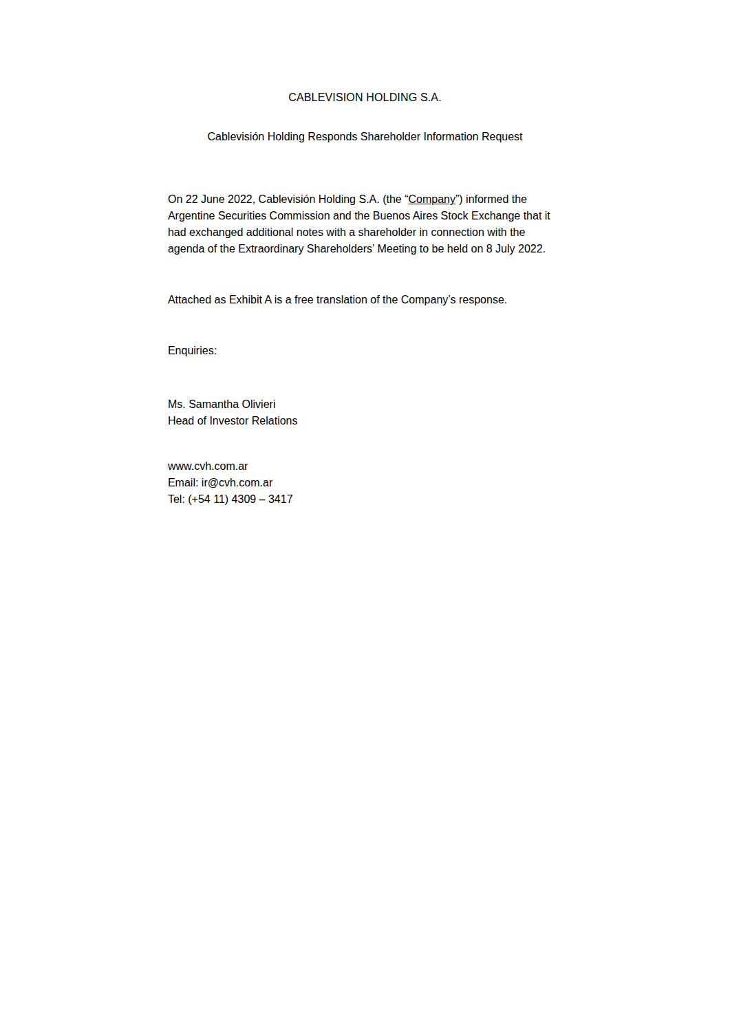CABLEVISION HOLDING S.A.
Cablevisión Holding Responds Shareholder Information Request
On 22 June 2022, Cablevisión Holding S.A. (the “Company”) informed the Argentine Securities Commission and the Buenos Aires Stock Exchange that it had exchanged additional notes with a shareholder in connection with the agenda of the Extraordinary Shareholders’ Meeting to be held on 8 July 2022.
Attached as Exhibit A is a free translation of the Company’s response.
Enquiries:
Ms. Samantha Olivieri
Head of Investor Relations
www.cvh.com.ar
Email: ir@cvh.com.ar
Tel: (+54 11) 4309 – 3417